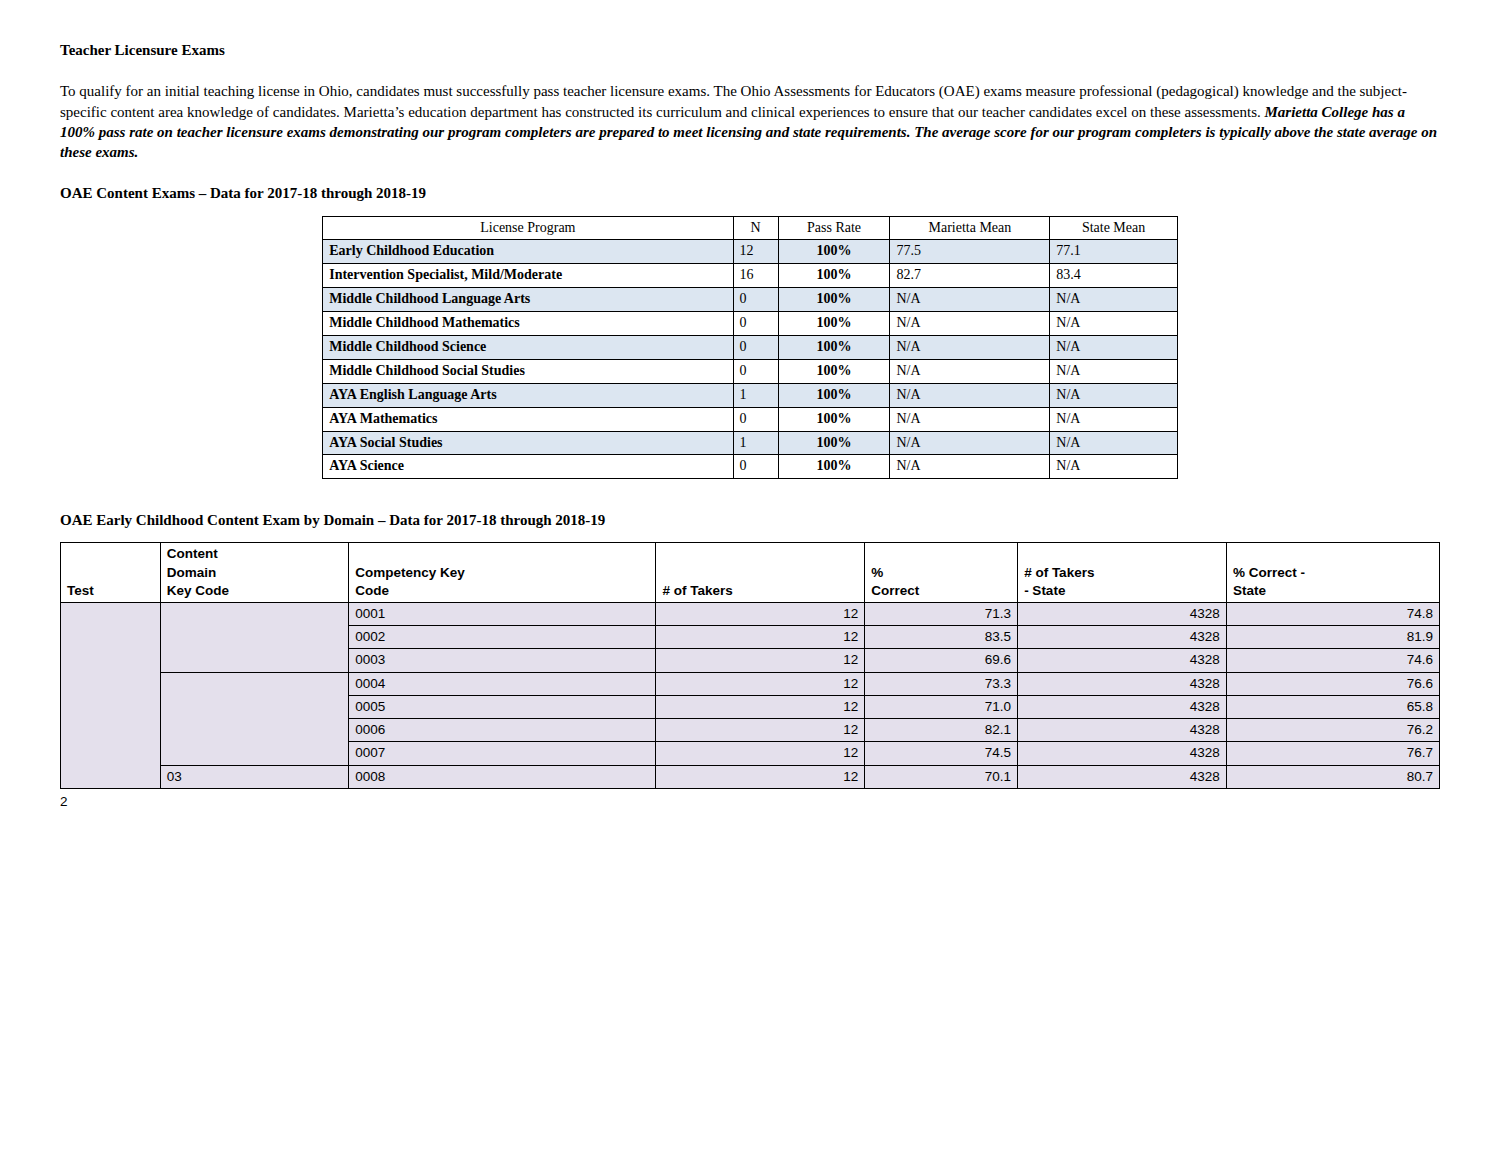Teacher Licensure Exams
To qualify for an initial teaching license in Ohio, candidates must successfully pass teacher licensure exams. The Ohio Assessments for Educators (OAE) exams measure professional (pedagogical) knowledge and the subject-specific content area knowledge of candidates. Marietta’s education department has constructed its curriculum and clinical experiences to ensure that our teacher candidates excel on these assessments. Marietta College has a 100% pass rate on teacher licensure exams demonstrating our program completers are prepared to meet licensing and state requirements. The average score for our program completers is typically above the state average on these exams.
OAE Content Exams – Data for 2017-18 through 2018-19
| License Program | N | Pass Rate | Marietta Mean | State Mean |
| --- | --- | --- | --- | --- |
| Early Childhood Education | 12 | 100% | 77.5 | 77.1 |
| Intervention Specialist, Mild/Moderate | 16 | 100% | 82.7 | 83.4 |
| Middle Childhood Language Arts | 0 | 100% | N/A | N/A |
| Middle Childhood Mathematics | 0 | 100% | N/A | N/A |
| Middle Childhood Science | 0 | 100% | N/A | N/A |
| Middle Childhood Social Studies | 0 | 100% | N/A | N/A |
| AYA English Language Arts | 1 | 100% | N/A | N/A |
| AYA Mathematics | 0 | 100% | N/A | N/A |
| AYA Social Studies | 1 | 100% | N/A | N/A |
| AYA Science | 0 | 100% | N/A | N/A |
OAE Early Childhood Content Exam by Domain – Data for 2017-18 through 2018-19
| Test | Content Domain Key Code | Competency Key Code | # of Takers | % Correct | # of Takers - State | % Correct - State |
| --- | --- | --- | --- | --- | --- | --- |
| | | 0001 | 12 | 71.3 | 4328 | 74.8 |
| 0002 | 12 | 83.5 | 4328 | 81.9 |
| 0003 | 12 | 69.6 | 4328 | 74.6 |
| | 0004 | 12 | 73.3 | 4328 | 76.6 |
| 0005 | 12 | 71.0 | 4328 | 65.8 |
| 0006 | 12 | 82.1 | 4328 | 76.2 |
| 0007 | 12 | 74.5 | 4328 | 76.7 |
| 03 | 0008 | 12 | 70.1 | 4328 | 80.7 |
2